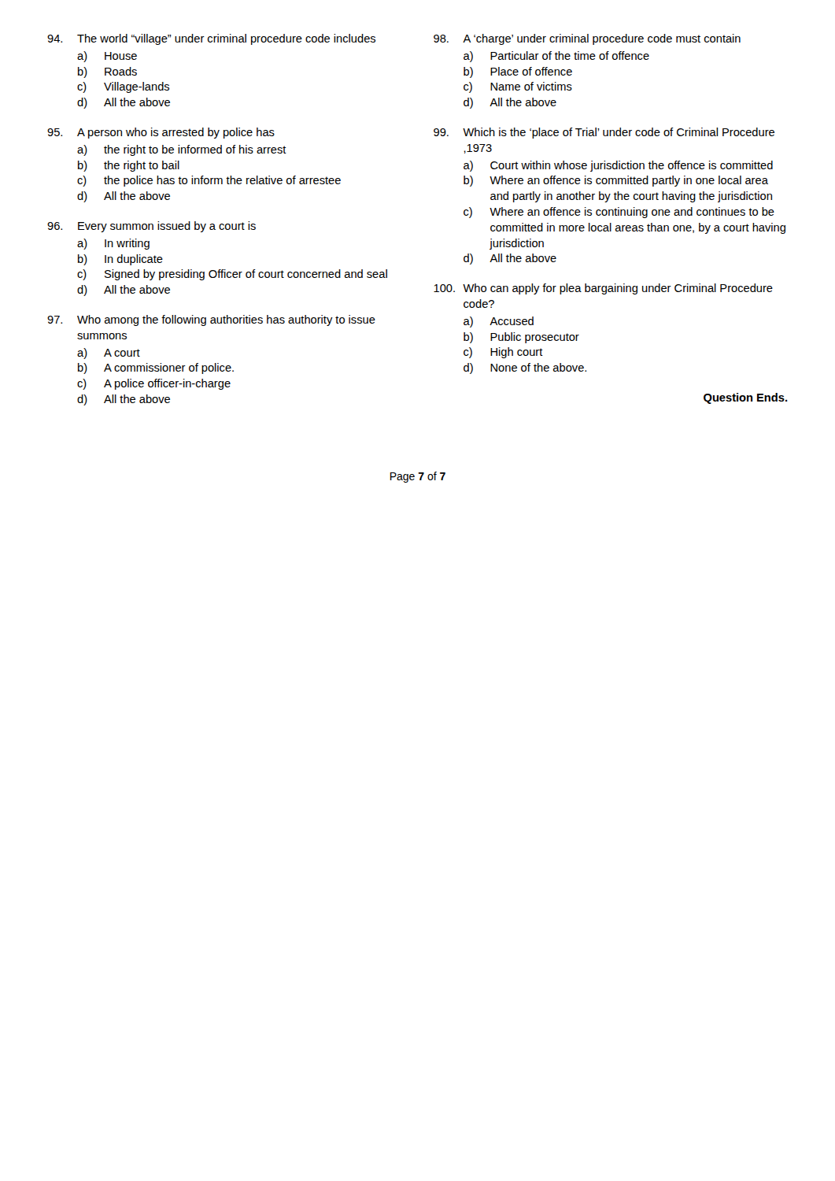94.
The world “village” under criminal procedure code includes
a) House
b) Roads
c) Village-lands
d) All the above
95.
A person who is arrested by police has
a) the right to be informed of his arrest
b) the right to bail
c) the police has to inform the relative of arrestee
d) All the above
96.
Every summon issued by a court is
a) In writing
b) In duplicate
c) Signed by presiding Officer of court concerned and seal
d) All the above
97.
Who among the following authorities has authority to issue summons
a) A court
b) A commissioner of police.
c) A police officer-in-charge
d) All the above
98.
A ‘charge’ under criminal procedure code must contain
a) Particular of the time of offence
b) Place of offence
c) Name of victims
d) All the above
99.
Which is the ‘place of Trial’ under code of Criminal Procedure ,1973
a) Court within whose jurisdiction the offence is committed
b) Where an offence is committed partly in one local area and partly in another by the court having the jurisdiction
c) Where an offence is continuing one and continues to be committed in more local areas than one, by a court having jurisdiction
d) All the above
100.
Who can apply for plea bargaining under Criminal Procedure code?
a) Accused
b) Public prosecutor
c) High court
d) None of the above.
Question Ends.
Page 7 of 7